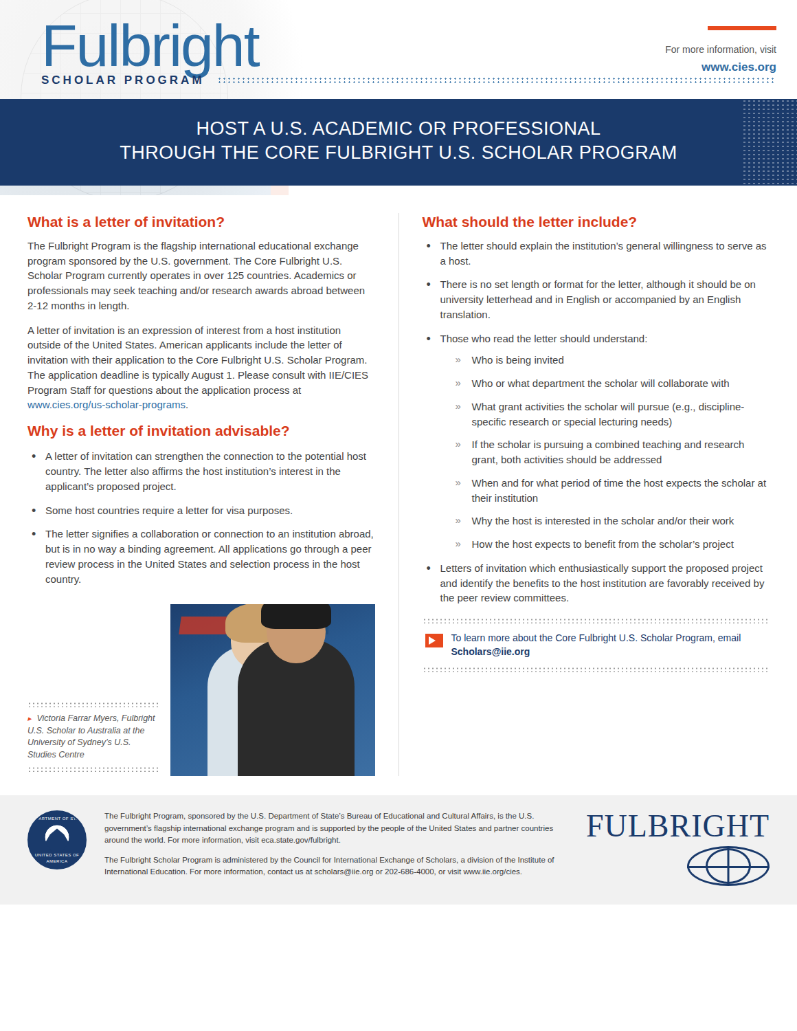Fulbright
For more information, visit
www.cies.org
SCHOLAR PROGRAM
HOST A U.S. ACADEMIC OR PROFESSIONAL
THROUGH THE CORE FULBRIGHT U.S. SCHOLAR PROGRAM
What is a letter of invitation?
The Fulbright Program is the flagship international educational exchange program sponsored by the U.S. government. The Core Fulbright U.S. Scholar Program currently operates in over 125 countries. Academics or professionals may seek teaching and/or research awards abroad between 2-12 months in length.
A letter of invitation is an expression of interest from a host institution outside of the United States. American applicants include the letter of invitation with their application to the Core Fulbright U.S. Scholar Program. The application deadline is typically August 1. Please consult with IIE/CIES Program Staff for questions about the application process at www.cies.org/us-scholar-programs.
Why is a letter of invitation advisable?
A letter of invitation can strengthen the connection to the potential host country. The letter also affirms the host institution’s interest in the applicant’s proposed project.
Some host countries require a letter for visa purposes.
The letter signifies a collaboration or connection to an institution abroad, but is in no way a binding agreement. All applications go through a peer review process in the United States and selection process in the host country.
▸ Victoria Farrar Myers, Fulbright U.S. Scholar to Australia at the University of Sydney’s U.S. Studies Centre
What should the letter include?
The letter should explain the institution’s general willingness to serve as a host.
There is no set length or format for the letter, although it should be on university letterhead and in English or accompanied by an English translation.
Those who read the letter should understand:
Who is being invited
Who or what department the scholar will collaborate with
What grant activities the scholar will pursue (e.g., discipline-specific research or special lecturing needs)
If the scholar is pursuing a combined teaching and research grant, both activities should be addressed
When and for what period of time the host expects the scholar at their institution
Why the host is interested in the scholar and/or their work
How the host expects to benefit from the scholar’s project
Letters of invitation which enthusiastically support the proposed project and identify the benefits to the host institution are favorably received by the peer review committees.
To learn more about the Core Fulbright U.S. Scholar Program, email Scholars@iie.org
DEPARTMENT OF STATE UNITED STATES OF AMERICA
The Fulbright Program, sponsored by the U.S. Department of State’s Bureau of Educational and Cultural Affairs, is the U.S. government’s flagship international exchange program and is supported by the people of the United States and partner countries around the world. For more information, visit eca.state.gov/fulbright.
The Fulbright Scholar Program is administered by the Council for International Exchange of Scholars, a division of the Institute of International Education. For more information, contact us at scholars@iie.org or 202-686-4000, or visit www.iie.org/cies.
FULBRIGHT